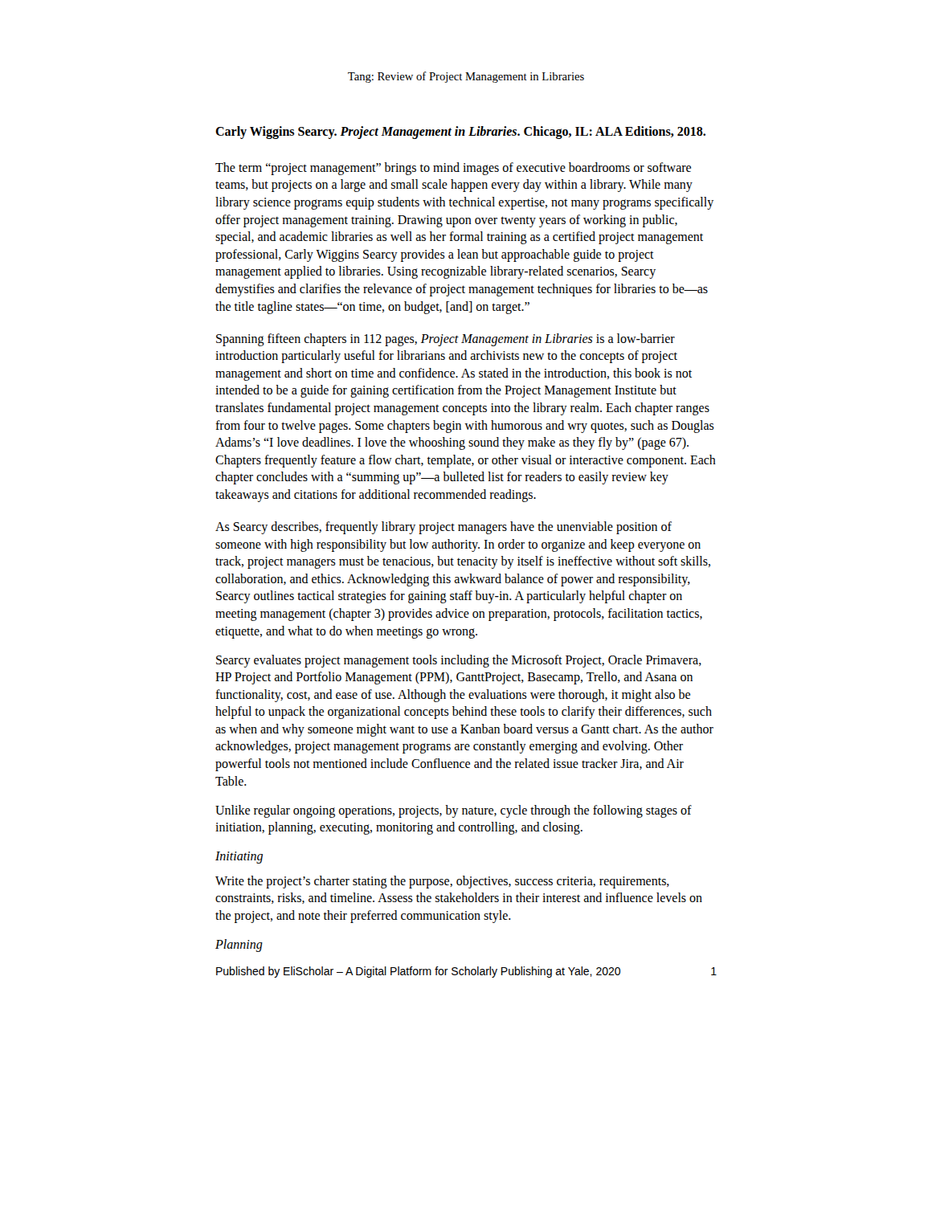Tang: Review of Project Management in Libraries
Carly Wiggins Searcy. Project Management in Libraries. Chicago, IL: ALA Editions, 2018.
The term “project management” brings to mind images of executive boardrooms or software teams, but projects on a large and small scale happen every day within a library. While many library science programs equip students with technical expertise, not many programs specifically offer project management training. Drawing upon over twenty years of working in public, special, and academic libraries as well as her formal training as a certified project management professional, Carly Wiggins Searcy provides a lean but approachable guide to project management applied to libraries. Using recognizable library-related scenarios, Searcy demystifies and clarifies the relevance of project management techniques for libraries to be—as the title tagline states—“on time, on budget, [and] on target.”
Spanning fifteen chapters in 112 pages, Project Management in Libraries is a low-barrier introduction particularly useful for librarians and archivists new to the concepts of project management and short on time and confidence. As stated in the introduction, this book is not intended to be a guide for gaining certification from the Project Management Institute but translates fundamental project management concepts into the library realm. Each chapter ranges from four to twelve pages. Some chapters begin with humorous and wry quotes, such as Douglas Adams’s “I love deadlines. I love the whooshing sound they make as they fly by” (page 67). Chapters frequently feature a flow chart, template, or other visual or interactive component. Each chapter concludes with a “summing up”—a bulleted list for readers to easily review key takeaways and citations for additional recommended readings.
As Searcy describes, frequently library project managers have the unenviable position of someone with high responsibility but low authority. In order to organize and keep everyone on track, project managers must be tenacious, but tenacity by itself is ineffective without soft skills, collaboration, and ethics. Acknowledging this awkward balance of power and responsibility, Searcy outlines tactical strategies for gaining staff buy-in. A particularly helpful chapter on meeting management (chapter 3) provides advice on preparation, protocols, facilitation tactics, etiquette, and what to do when meetings go wrong.
Searcy evaluates project management tools including the Microsoft Project, Oracle Primavera, HP Project and Portfolio Management (PPM), GanttProject, Basecamp, Trello, and Asana on functionality, cost, and ease of use. Although the evaluations were thorough, it might also be helpful to unpack the organizational concepts behind these tools to clarify their differences, such as when and why someone might want to use a Kanban board versus a Gantt chart. As the author acknowledges, project management programs are constantly emerging and evolving. Other powerful tools not mentioned include Confluence and the related issue tracker Jira, and Air Table.
Unlike regular ongoing operations, projects, by nature, cycle through the following stages of initiation, planning, executing, monitoring and controlling, and closing.
Initiating
Write the project’s charter stating the purpose, objectives, success criteria, requirements, constraints, risks, and timeline. Assess the stakeholders in their interest and influence levels on the project, and note their preferred communication style.
Planning
Published by EliScholar – A Digital Platform for Scholarly Publishing at Yale, 2020 1